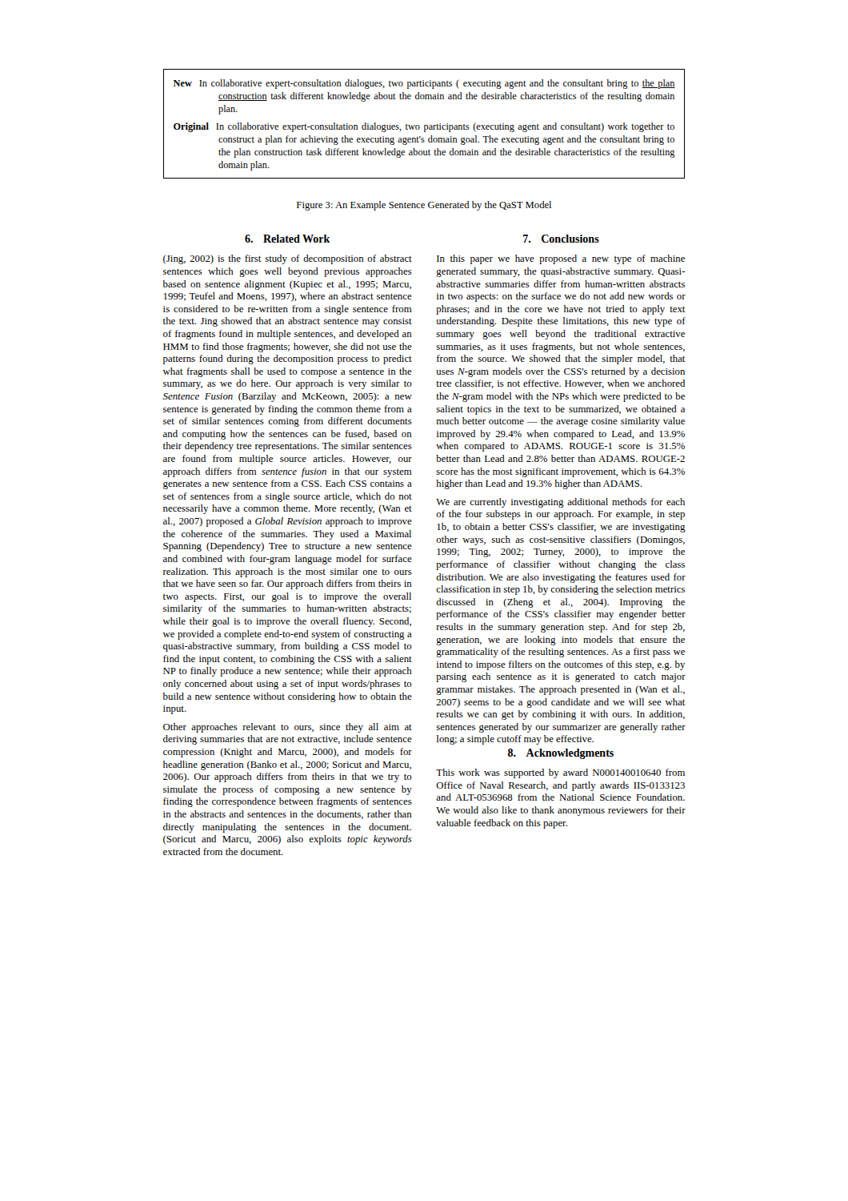New In collaborative expert-consultation dialogues, two participants ( executing agent and the consultant bring to the plan construction task different knowledge about the domain and the desirable characteristics of the resulting domain plan.
Original In collaborative expert-consultation dialogues, two participants (executing agent and consultant) work together to construct a plan for achieving the executing agent's domain goal. The executing agent and the consultant bring to the plan construction task different knowledge about the domain and the desirable characteristics of the resulting domain plan.
Figure 3: An Example Sentence Generated by the QaST Model
6. Related Work
(Jing, 2002) is the first study of decomposition of abstract sentences which goes well beyond previous approaches based on sentence alignment (Kupiec et al., 1995; Marcu, 1999; Teufel and Moens, 1997), where an abstract sentence is considered to be re-written from a single sentence from the text. Jing showed that an abstract sentence may consist of fragments found in multiple sentences, and developed an HMM to find those fragments; however, she did not use the patterns found during the decomposition process to predict what fragments shall be used to compose a sentence in the summary, as we do here. Our approach is very similar to Sentence Fusion (Barzilay and McKeown, 2005): a new sentence is generated by finding the common theme from a set of similar sentences coming from different documents and computing how the sentences can be fused, based on their dependency tree representations. The similar sentences are found from multiple source articles. However, our approach differs from sentence fusion in that our system generates a new sentence from a CSS. Each CSS contains a set of sentences from a single source article, which do not necessarily have a common theme. More recently, (Wan et al., 2007) proposed a Global Revision approach to improve the coherence of the summaries. They used a Maximal Spanning (Dependency) Tree to structure a new sentence and combined with four-gram language model for surface realization. This approach is the most similar one to ours that we have seen so far. Our approach differs from theirs in two aspects. First, our goal is to improve the overall similarity of the summaries to human-written abstracts; while their goal is to improve the overall fluency. Second, we provided a complete end-to-end system of constructing a quasi-abstractive summary, from building a CSS model to find the input content, to combining the CSS with a salient NP to finally produce a new sentence; while their approach only concerned about using a set of input words/phrases to build a new sentence without considering how to obtain the input.
Other approaches relevant to ours, since they all aim at deriving summaries that are not extractive, include sentence compression (Knight and Marcu, 2000), and models for headline generation (Banko et al., 2000; Soricut and Marcu, 2006). Our approach differs from theirs in that we try to simulate the process of composing a new sentence by finding the correspondence between fragments of sentences in the abstracts and sentences in the documents, rather than directly manipulating the sentences in the document. (Soricut and Marcu, 2006) also exploits topic keywords extracted from the document.
7. Conclusions
In this paper we have proposed a new type of machine generated summary, the quasi-abstractive summary. Quasi-abstractive summaries differ from human-written abstracts in two aspects: on the surface we do not add new words or phrases; and in the core we have not tried to apply text understanding. Despite these limitations, this new type of summary goes well beyond the traditional extractive summaries, as it uses fragments, but not whole sentences, from the source. We showed that the simpler model, that uses N-gram models over the CSS's returned by a decision tree classifier, is not effective. However, when we anchored the N-gram model with the NPs which were predicted to be salient topics in the text to be summarized, we obtained a much better outcome — the average cosine similarity value improved by 29.4% when compared to Lead, and 13.9% when compared to ADAMS. ROUGE-1 score is 31.5% better than Lead and 2.8% better than ADAMS. ROUGE-2 score has the most significant improvement, which is 64.3% higher than Lead and 19.3% higher than ADAMS.
We are currently investigating additional methods for each of the four substeps in our approach. For example, in step 1b, to obtain a better CSS's classifier, we are investigating other ways, such as cost-sensitive classifiers (Domingos, 1999; Ting, 2002; Turney, 2000), to improve the performance of classifier without changing the class distribution. We are also investigating the features used for classification in step 1b, by considering the selection metrics discussed in (Zheng et al., 2004). Improving the performance of the CSS's classifier may engender better results in the summary generation step. And for step 2b, generation, we are looking into models that ensure the grammaticality of the resulting sentences. As a first pass we intend to impose filters on the outcomes of this step, e.g. by parsing each sentence as it is generated to catch major grammar mistakes. The approach presented in (Wan et al., 2007) seems to be a good candidate and we will see what results we can get by combining it with ours. In addition, sentences generated by our summarizer are generally rather long; a simple cutoff may be effective.
8. Acknowledgments
This work was supported by award N000140010640 from Office of Naval Research, and partly awards IIS-0133123 and ALT-0536968 from the National Science Foundation. We would also like to thank anonymous reviewers for their valuable feedback on this paper.